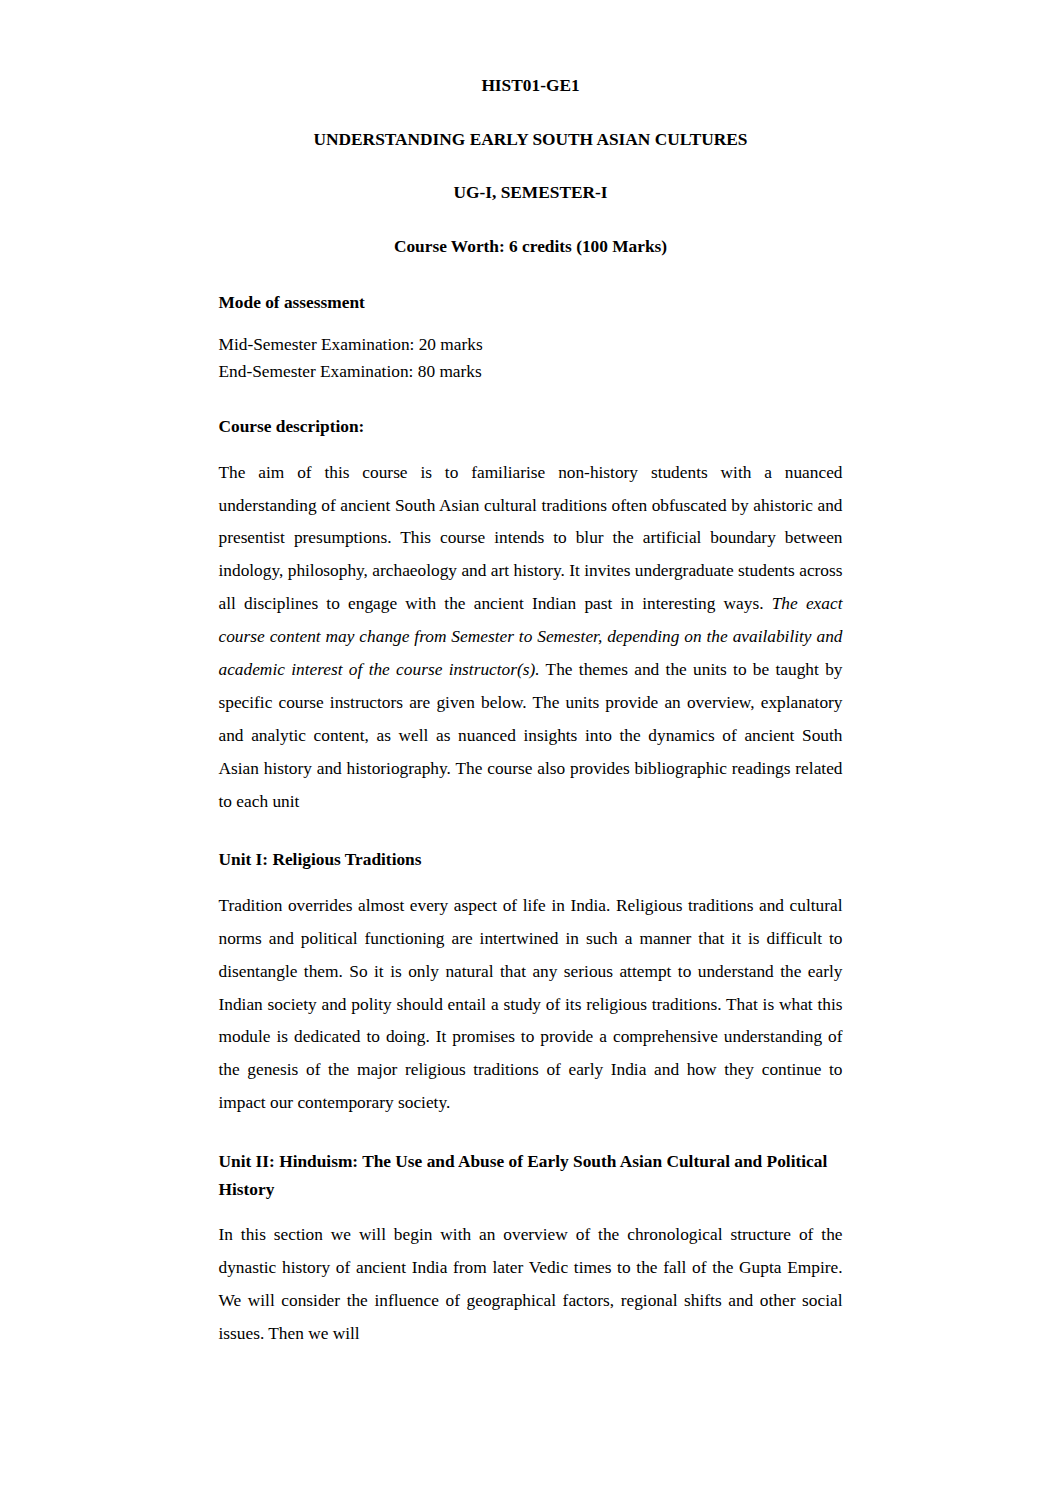HIST01-GE1 UNDERSTANDING EARLY SOUTH ASIAN CULTURES UG-I, SEMESTER-I Course Worth: 6 credits (100 Marks)
Mode of assessment
Mid-Semester Examination: 20 marks
End-Semester Examination: 80 marks
Course description:
The aim of this course is to familiarise non-history students with a nuanced understanding of ancient South Asian cultural traditions often obfuscated by ahistoric and presentist presumptions. This course intends to blur the artificial boundary between indology, philosophy, archaeology and art history. It invites undergraduate students across all disciplines to engage with the ancient Indian past in interesting ways. The exact course content may change from Semester to Semester, depending on the availability and academic interest of the course instructor(s). The themes and the units to be taught by specific course instructors are given below. The units provide an overview, explanatory and analytic content, as well as nuanced insights into the dynamics of ancient South Asian history and historiography. The course also provides bibliographic readings related to each unit
Unit I: Religious Traditions
Tradition overrides almost every aspect of life in India. Religious traditions and cultural norms and political functioning are intertwined in such a manner that it is difficult to disentangle them. So it is only natural that any serious attempt to understand the early Indian society and polity should entail a study of its religious traditions. That is what this module is dedicated to doing. It promises to provide a comprehensive understanding of the genesis of the major religious traditions of early India and how they continue to impact our contemporary society.
Unit II: Hinduism: The Use and Abuse of Early South Asian Cultural and Political History
In this section we will begin with an overview of the chronological structure of the dynastic history of ancient India from later Vedic times to the fall of the Gupta Empire. We will consider the influence of geographical factors, regional shifts and other social issues. Then we will